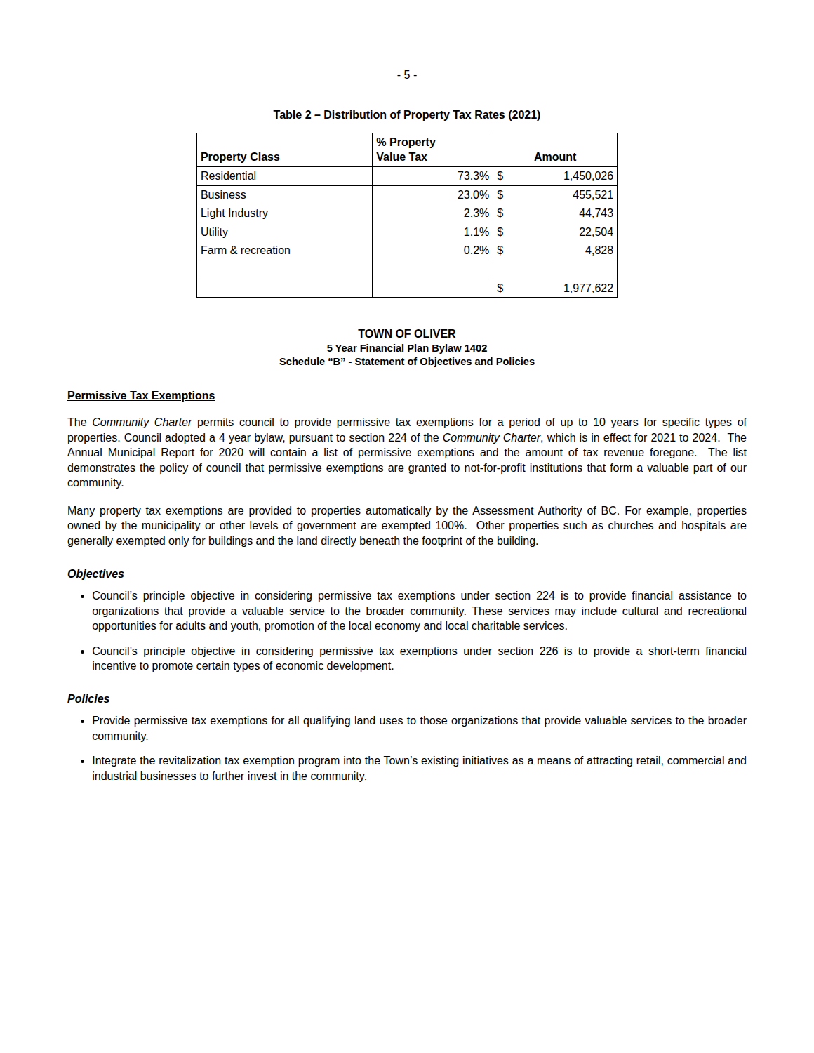- 5 -
Table 2 – Distribution of Property Tax Rates (2021)
| Property Class | % Property Value Tax | Amount |
| --- | --- | --- |
| Residential | 73.3% | $ | 1,450,026 |
| Business | 23.0% | $ | 455,521 |
| Light Industry | 2.3% | $ | 44,743 |
| Utility | 1.1% | $ | 22,504 |
| Farm & recreation | 0.2% | $ | 4,828 |
| | | $ | 1,977,622 |
TOWN OF OLIVER
5 Year Financial Plan Bylaw 1402
Schedule “B” - Statement of Objectives and Policies
Permissive Tax Exemptions
The Community Charter permits council to provide permissive tax exemptions for a period of up to 10 years for specific types of properties. Council adopted a 4 year bylaw, pursuant to section 224 of the Community Charter, which is in effect for 2021 to 2024. The Annual Municipal Report for 2020 will contain a list of permissive exemptions and the amount of tax revenue foregone. The list demonstrates the policy of council that permissive exemptions are granted to not-for-profit institutions that form a valuable part of our community.
Many property tax exemptions are provided to properties automatically by the Assessment Authority of BC. For example, properties owned by the municipality or other levels of government are exempted 100%. Other properties such as churches and hospitals are generally exempted only for buildings and the land directly beneath the footprint of the building.
Objectives
Council’s principle objective in considering permissive tax exemptions under section 224 is to provide financial assistance to organizations that provide a valuable service to the broader community. These services may include cultural and recreational opportunities for adults and youth, promotion of the local economy and local charitable services.
Council’s principle objective in considering permissive tax exemptions under section 226 is to provide a short-term financial incentive to promote certain types of economic development.
Policies
Provide permissive tax exemptions for all qualifying land uses to those organizations that provide valuable services to the broader community.
Integrate the revitalization tax exemption program into the Town’s existing initiatives as a means of attracting retail, commercial and industrial businesses to further invest in the community.